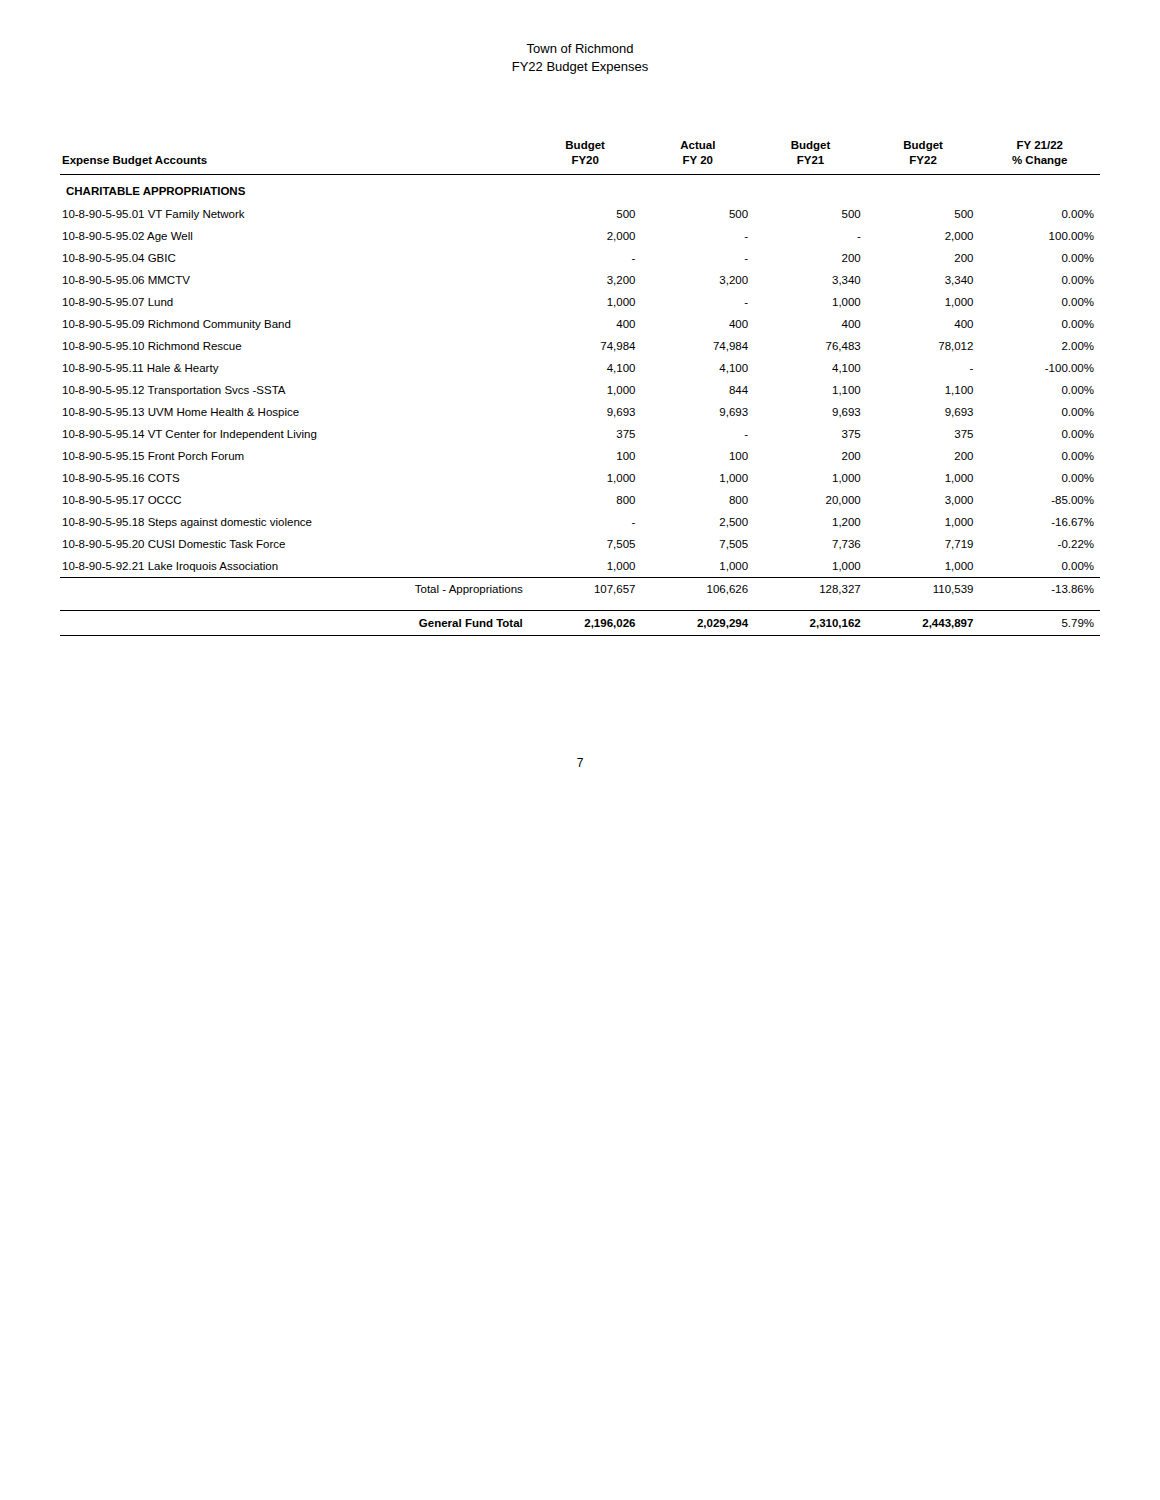Town of Richmond
FY22 Budget Expenses
| Expense Budget Accounts | Budget FY20 | Actual FY 20 | Budget FY21 | Budget FY22 | FY 21/22 % Change |
| --- | --- | --- | --- | --- | --- |
| CHARITABLE APPROPRIATIONS |
| 10-8-90-5-95.01 VT Family Network | 500 | 500 | 500 | 500 | 0.00% |
| 10-8-90-5-95.02 Age Well | 2,000 | - | - | 2,000 | 100.00% |
| 10-8-90-5-95.04 GBIC | - | - | 200 | 200 | 0.00% |
| 10-8-90-5-95.06 MMCTV | 3,200 | 3,200 | 3,340 | 3,340 | 0.00% |
| 10-8-90-5-95.07 Lund | 1,000 | - | 1,000 | 1,000 | 0.00% |
| 10-8-90-5-95.09 Richmond Community Band | 400 | 400 | 400 | 400 | 0.00% |
| 10-8-90-5-95.10 Richmond Rescue | 74,984 | 74,984 | 76,483 | 78,012 | 2.00% |
| 10-8-90-5-95.11 Hale & Hearty | 4,100 | 4,100 | 4,100 | - | -100.00% |
| 10-8-90-5-95.12 Transportation Svcs -SSTA | 1,000 | 844 | 1,100 | 1,100 | 0.00% |
| 10-8-90-5-95.13 UVM Home Health & Hospice | 9,693 | 9,693 | 9,693 | 9,693 | 0.00% |
| 10-8-90-5-95.14 VT Center for Independent Living | 375 | - | 375 | 375 | 0.00% |
| 10-8-90-5-95.15 Front Porch Forum | 100 | 100 | 200 | 200 | 0.00% |
| 10-8-90-5-95.16 COTS | 1,000 | 1,000 | 1,000 | 1,000 | 0.00% |
| 10-8-90-5-95.17 OCCC | 800 | 800 | 20,000 | 3,000 | -85.00% |
| 10-8-90-5-95.18 Steps against domestic violence | - | 2,500 | 1,200 | 1,000 | -16.67% |
| 10-8-90-5-95.20 CUSI Domestic Task Force | 7,505 | 7,505 | 7,736 | 7,719 | -0.22% |
| 10-8-90-5-92.21 Lake Iroquois Association | 1,000 | 1,000 | 1,000 | 1,000 | 0.00% |
| Total - Appropriations | 107,657 | 106,626 | 128,327 | 110,539 | -13.86% |
| General Fund Total | 2,196,026 | 2,029,294 | 2,310,162 | 2,443,897 | 5.79% |
7